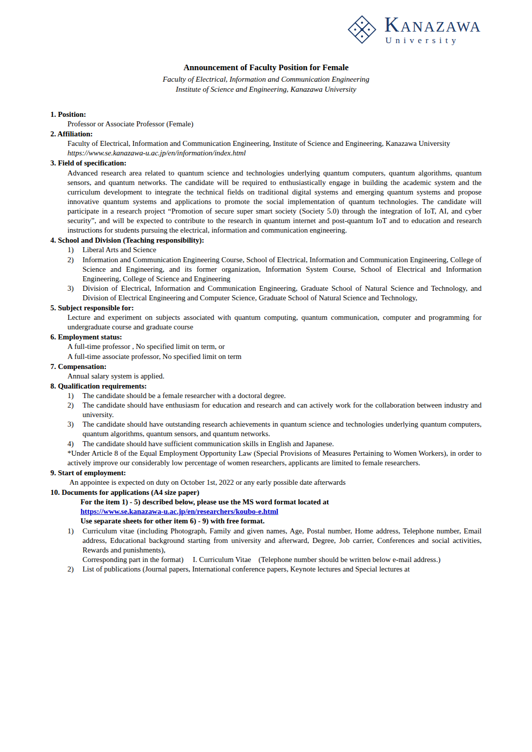Kanazawa University
Announcement of Faculty Position for Female
Faculty of Electrical, Information and Communication Engineering
Institute of Science and Engineering, Kanazawa University
1. Position:
Professor or Associate Professor (Female)
2. Affiliation:
Faculty of Electrical, Information and Communication Engineering, Institute of Science and Engineering, Kanazawa University
https://www.se.kanazawa-u.ac.jp/en/information/index.html
3. Field of specification:
Advanced research area related to quantum science and technologies underlying quantum computers, quantum algorithms, quantum sensors, and quantum networks. The candidate will be required to enthusiastically engage in building the academic system and the curriculum development to integrate the technical fields on traditional digital systems and emerging quantum systems and propose innovative quantum systems and applications to promote the social implementation of quantum technologies. The candidate will participate in a research project “Promotion of secure super smart society (Society 5.0) through the integration of IoT, AI, and cyber security”, and will be expected to contribute to the research in quantum internet and post-quantum IoT and to education and research instructions for students pursuing the electrical, information and communication engineering.
4. School and Division (Teaching responsibility):
Liberal Arts and Science
Information and Communication Engineering Course, School of Electrical, Information and Communication Engineering, College of Science and Engineering, and its former organization, Information System Course, School of Electrical and Information Engineering, College of Science and Engineering
Division of Electrical, Information and Communication Engineering, Graduate School of Natural Science and Technology, and Division of Electrical Engineering and Computer Science, Graduate School of Natural Science and Technology,
5. Subject responsible for:
Lecture and experiment on subjects associated with quantum computing, quantum communication, computer and programming for undergraduate course and graduate course
6. Employment status:
A full-time professor , No specified limit on term, or
A full-time associate professor, No specified limit on term
7. Compensation:
Annual salary system is applied.
8. Qualification requirements:
The candidate should be a female researcher with a doctoral degree.
The candidate should have enthusiasm for education and research and can actively work for the collaboration between industry and university.
The candidate should have outstanding research achievements in quantum science and technologies underlying quantum computers, quantum algorithms, quantum sensors, and quantum networks.
The candidate should have sufficient communication skills in English and Japanese.
*Under Article 8 of the Equal Employment Opportunity Law (Special Provisions of Measures Pertaining to Women Workers), in order to actively improve our considerably low percentage of women researchers, applicants are limited to female researchers.
9. Start of employment:
An appointee is expected on duty on October 1st, 2022 or any early possible date afterwards
10. Documents for applications (A4 size paper)
For the item 1) - 5) described below, please use the MS word format located at
https://www.se.kanazawa-u.ac.jp/en/researchers/koubo-e.html
Use separate sheets for other item 6) - 9) with free format.
Curriculum vitae (including Photograph, Family and given names, Age, Postal number, Home address, Telephone number, Email address, Educational background starting from university and afterward, Degree, Job carrier, Conferences and social activities, Rewards and punishments),
Corresponding part in the format) I. Curriculum Vitae (Telephone number should be written below e-mail address.)
List of publications (Journal papers, International conference papers, Keynote lectures and Special lectures at